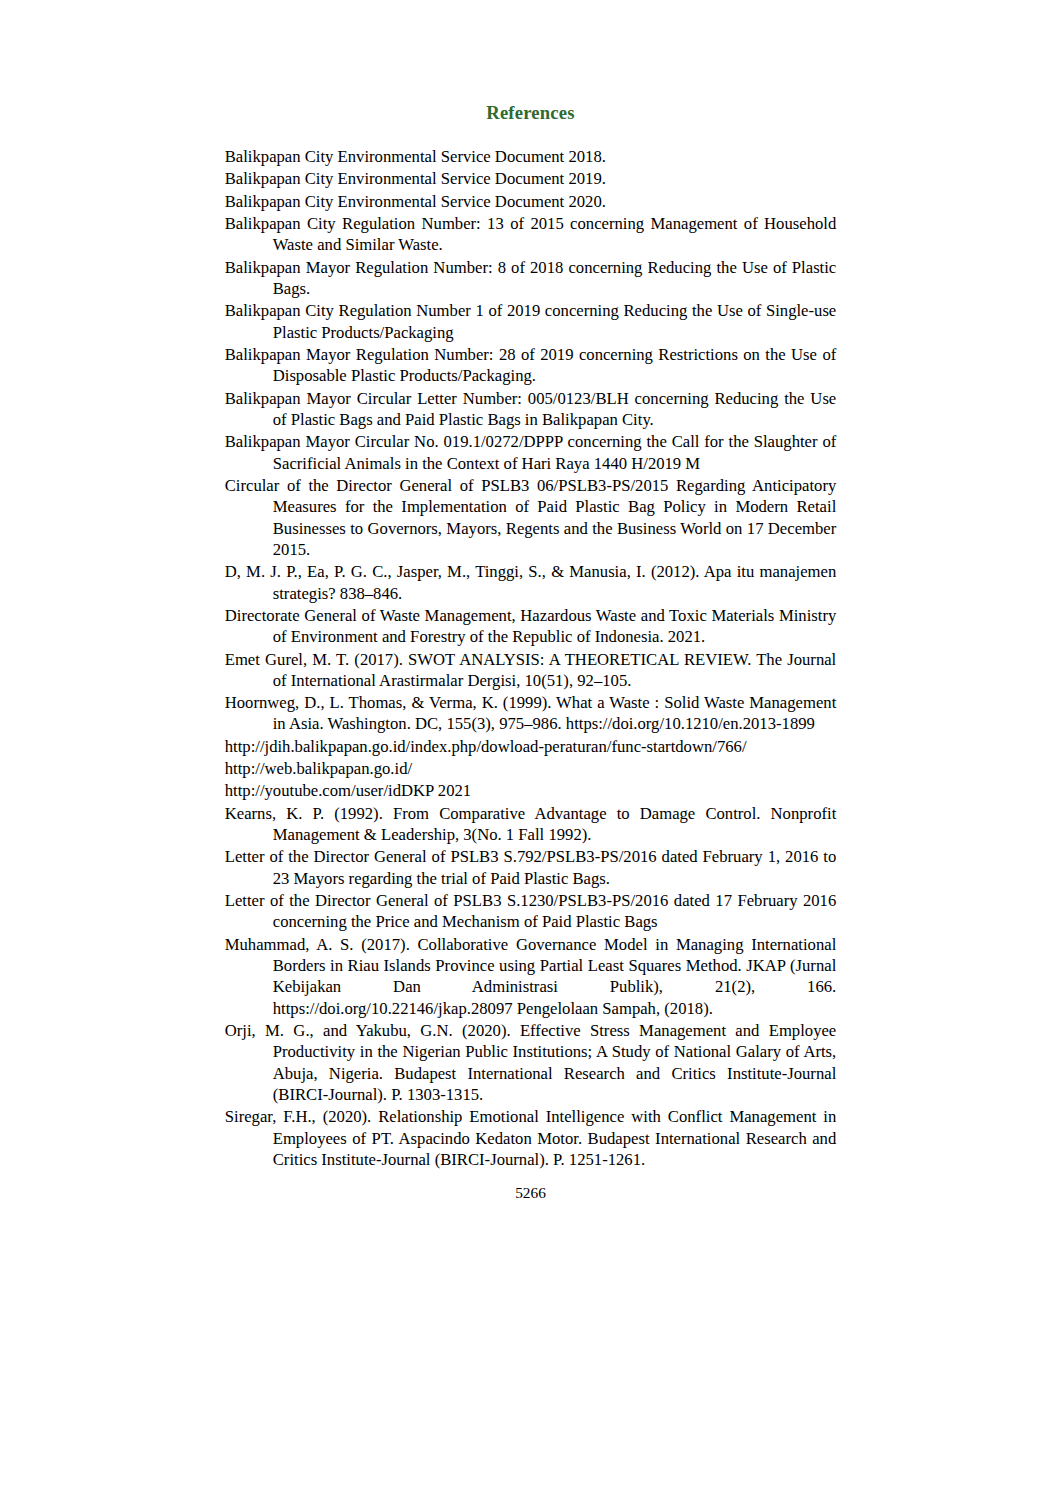References
Balikpapan City Environmental Service Document 2018.
Balikpapan City Environmental Service Document 2019.
Balikpapan City Environmental Service Document 2020.
Balikpapan City Regulation Number: 13 of 2015 concerning Management of Household Waste and Similar Waste.
Balikpapan Mayor Regulation Number: 8 of 2018 concerning Reducing the Use of Plastic Bags.
Balikpapan City Regulation Number 1 of 2019 concerning Reducing the Use of Single-use Plastic Products/Packaging
Balikpapan Mayor Regulation Number: 28 of 2019 concerning Restrictions on the Use of Disposable Plastic Products/Packaging.
Balikpapan Mayor Circular Letter Number: 005/0123/BLH concerning Reducing the Use of Plastic Bags and Paid Plastic Bags in Balikpapan City.
Balikpapan Mayor Circular No. 019.1/0272/DPPP concerning the Call for the Slaughter of Sacrificial Animals in the Context of Hari Raya 1440 H/2019 M
Circular of the Director General of PSLB3 06/PSLB3-PS/2015 Regarding Anticipatory Measures for the Implementation of Paid Plastic Bag Policy in Modern Retail Businesses to Governors, Mayors, Regents and the Business World on 17 December 2015.
D, M. J. P., Ea, P. G. C., Jasper, M., Tinggi, S., & Manusia, I. (2012). Apa itu manajemen strategis? 838–846.
Directorate General of Waste Management, Hazardous Waste and Toxic Materials Ministry of Environment and Forestry of the Republic of Indonesia. 2021.
Emet Gurel, M. T. (2017). SWOT ANALYSIS: A THEORETICAL REVIEW. The Journal of International Arastirmalar Dergisi, 10(51), 92–105.
Hoornweg, D., L. Thomas, & Verma, K. (1999). What a Waste : Solid Waste Management in Asia. Washington. DC, 155(3), 975–986. https://doi.org/10.1210/en.2013-1899
http://jdih.balikpapan.go.id/index.php/dowload-peraturan/func-startdown/766/
http://web.balikpapan.go.id/
http://youtube.com/user/idDKP 2021
Kearns, K. P. (1992). From Comparative Advantage to Damage Control. Nonprofit Management & Leadership, 3(No. 1 Fall 1992).
Letter of the Director General of PSLB3 S.792/PSLB3-PS/2016 dated February 1, 2016 to 23 Mayors regarding the trial of Paid Plastic Bags.
Letter of the Director General of PSLB3 S.1230/PSLB3-PS/2016 dated 17 February 2016 concerning the Price and Mechanism of Paid Plastic Bags
Muhammad, A. S. (2017). Collaborative Governance Model in Managing International Borders in Riau Islands Province using Partial Least Squares Method. JKAP (Jurnal Kebijakan Dan Administrasi Publik), 21(2), 166. https://doi.org/10.22146/jkap.28097 Pengelolaan Sampah, (2018).
Orji, M. G., and Yakubu, G.N. (2020). Effective Stress Management and Employee Productivity in the Nigerian Public Institutions; A Study of National Galary of Arts, Abuja, Nigeria. Budapest International Research and Critics Institute-Journal (BIRCI-Journal). P. 1303-1315.
Siregar, F.H., (2020). Relationship Emotional Intelligence with Conflict Management in Employees of PT. Aspacindo Kedaton Motor. Budapest International Research and Critics Institute-Journal (BIRCI-Journal). P. 1251-1261.
5266